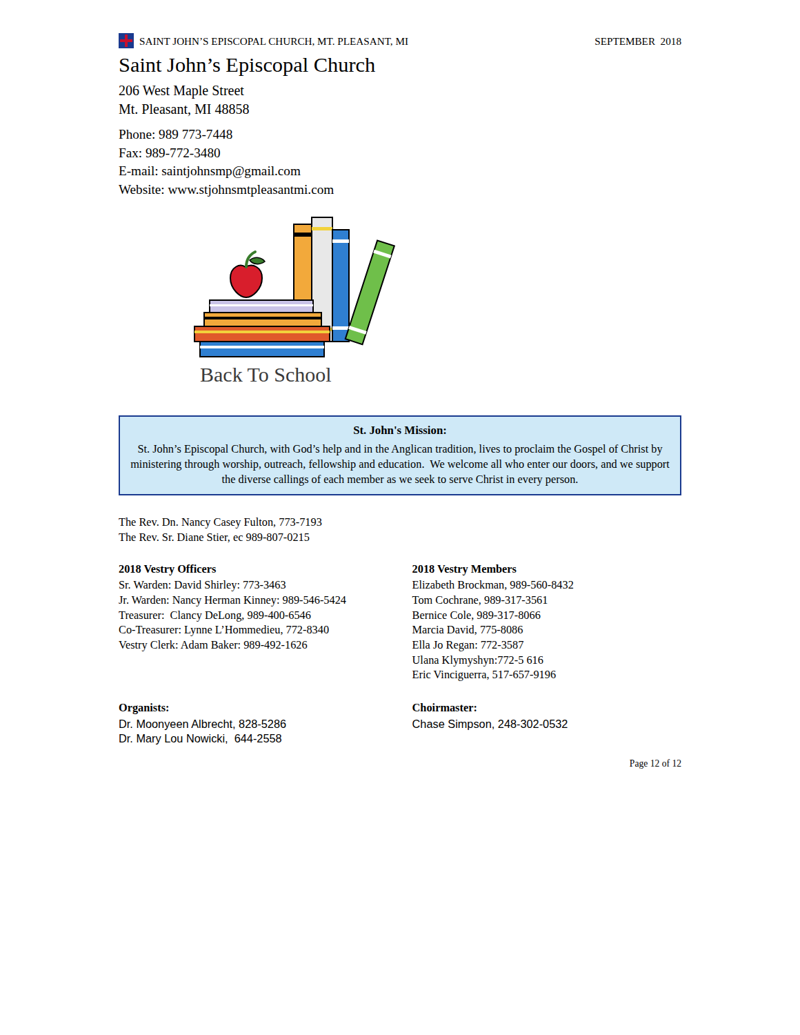SAINT JOHN’S EPISCOPAL CHURCH, MT. PLEASANT, MI
SEPTEMBER 2018
Saint John’s Episcopal Church
206 West Maple Street
Mt. Pleasant, MI 48858
Phone: 989 773-7448
Fax: 989-772-3480
E-mail: saintjohnsmp@gmail.com
Website: www.stjohnsmtpleasantmi.com
Back To School
St. John's Mission:
St. John’s Episcopal Church, with God’s help and in the Anglican tradition, lives to proclaim the Gospel of Christ by ministering through worship, outreach, fellowship and education. We welcome all who enter our doors, and we support the diverse callings of each member as we seek to serve Christ in every person.
The Rev. Dn. Nancy Casey Fulton, 773-7193
The Rev. Sr. Diane Stier, ec 989-807-0215
2018 Vestry Officers
Sr. Warden: David Shirley: 773-3463
Jr. Warden: Nancy Herman Kinney: 989-546-5424
Treasurer: Clancy DeLong, 989-400-6546
Co-Treasurer: Lynne L’Hommedieu, 772-8340
Vestry Clerk: Adam Baker: 989-492-1626
2018 Vestry Members
Elizabeth Brockman, 989-560-8432
Tom Cochrane, 989-317-3561
Bernice Cole, 989-317-8066
Marcia David, 775-8086
Ella Jo Regan: 772-3587
Ulana Klymyshyn:772-5 616
Eric Vinciguerra, 517-657-9196
Organists:
Dr. Moonyeen Albrecht, 828-5286
Dr. Mary Lou Nowicki, 644-2558
Choirmaster:
Chase Simpson, 248-302-0532
Page 12 of 12